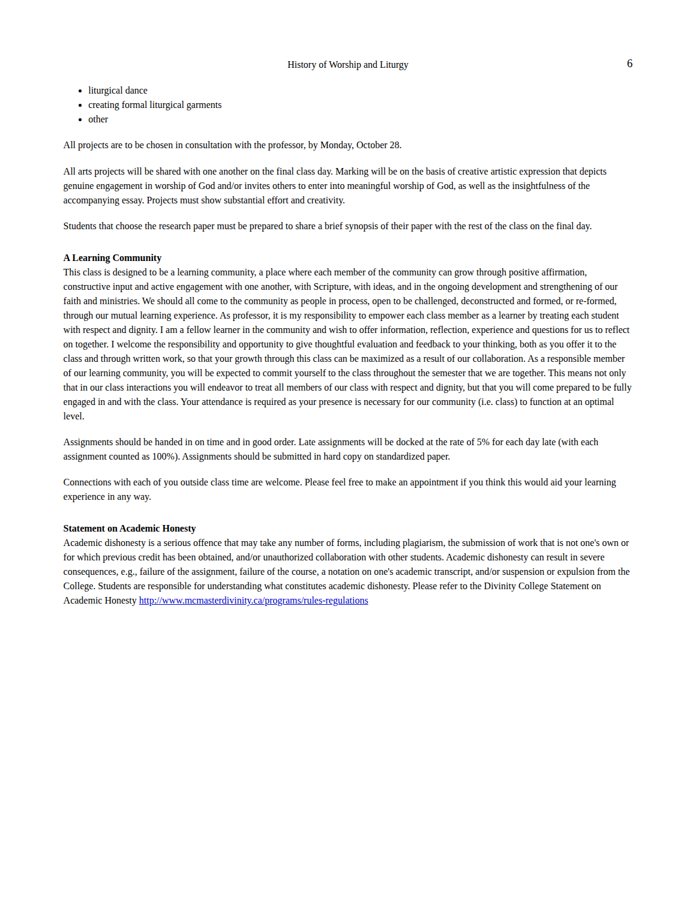History of Worship and Liturgy 6
liturgical dance
creating formal liturgical garments
other
All projects are to be chosen in consultation with the professor, by Monday, October 28.
All arts projects will be shared with one another on the final class day. Marking will be on the basis of creative artistic expression that depicts genuine engagement in worship of God and/or invites others to enter into meaningful worship of God, as well as the insightfulness of the accompanying essay. Projects must show substantial effort and creativity.
Students that choose the research paper must be prepared to share a brief synopsis of their paper with the rest of the class on the final day.
A Learning Community
This class is designed to be a learning community, a place where each member of the community can grow through positive affirmation, constructive input and active engagement with one another, with Scripture, with ideas, and in the ongoing development and strengthening of our faith and ministries. We should all come to the community as people in process, open to be challenged, deconstructed and formed, or re-formed, through our mutual learning experience. As professor, it is my responsibility to empower each class member as a learner by treating each student with respect and dignity. I am a fellow learner in the community and wish to offer information, reflection, experience and questions for us to reflect on together. I welcome the responsibility and opportunity to give thoughtful evaluation and feedback to your thinking, both as you offer it to the class and through written work, so that your growth through this class can be maximized as a result of our collaboration. As a responsible member of our learning community, you will be expected to commit yourself to the class throughout the semester that we are together. This means not only that in our class interactions you will endeavor to treat all members of our class with respect and dignity, but that you will come prepared to be fully engaged in and with the class. Your attendance is required as your presence is necessary for our community (i.e. class) to function at an optimal level.
Assignments should be handed in on time and in good order. Late assignments will be docked at the rate of 5% for each day late (with each assignment counted as 100%). Assignments should be submitted in hard copy on standardized paper.
Connections with each of you outside class time are welcome. Please feel free to make an appointment if you think this would aid your learning experience in any way.
Statement on Academic Honesty
Academic dishonesty is a serious offence that may take any number of forms, including plagiarism, the submission of work that is not one's own or for which previous credit has been obtained, and/or unauthorized collaboration with other students. Academic dishonesty can result in severe consequences, e.g., failure of the assignment, failure of the course, a notation on one's academic transcript, and/or suspension or expulsion from the College. Students are responsible for understanding what constitutes academic dishonesty. Please refer to the Divinity College Statement on Academic Honesty http://www.mcmasterdivinity.ca/programs/rules-regulations